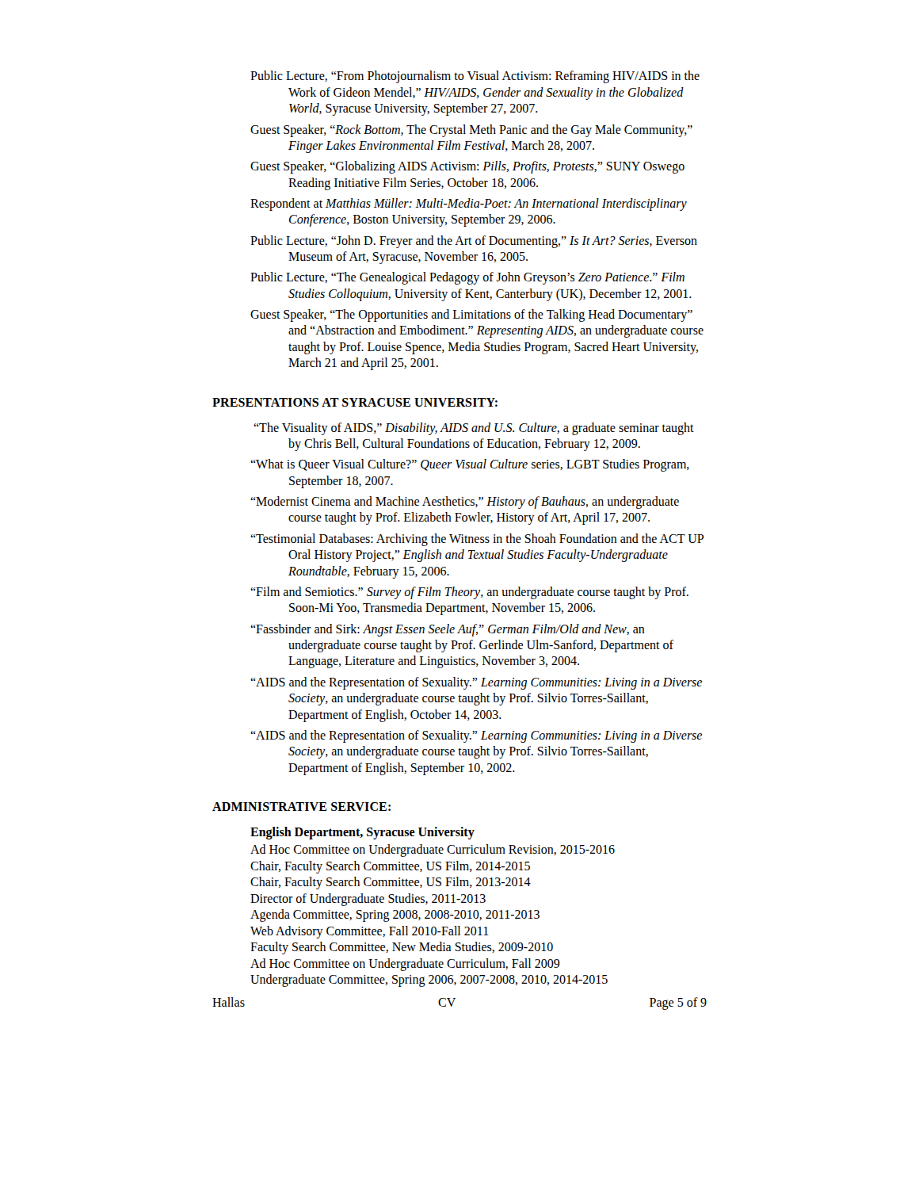Public Lecture, “From Photojournalism to Visual Activism: Reframing HIV/AIDS in the Work of Gideon Mendel,” HIV/AIDS, Gender and Sexuality in the Globalized World, Syracuse University, September 27, 2007.
Guest Speaker, “Rock Bottom, The Crystal Meth Panic and the Gay Male Community,” Finger Lakes Environmental Film Festival, March 28, 2007.
Guest Speaker, “Globalizing AIDS Activism: Pills, Profits, Protests,” SUNY Oswego Reading Initiative Film Series, October 18, 2006.
Respondent at Matthias Müller: Multi-Media-Poet: An International Interdisciplinary Conference, Boston University, September 29, 2006.
Public Lecture, “John D. Freyer and the Art of Documenting,” Is It Art? Series, Everson Museum of Art, Syracuse, November 16, 2005.
Public Lecture, “The Genealogical Pedagogy of John Greyson’s Zero Patience.” Film Studies Colloquium, University of Kent, Canterbury (UK), December 12, 2001.
Guest Speaker, “The Opportunities and Limitations of the Talking Head Documentary” and “Abstraction and Embodiment.” Representing AIDS, an undergraduate course taught by Prof. Louise Spence, Media Studies Program, Sacred Heart University, March 21 and April 25, 2001.
PRESENTATIONS AT SYRACUSE UNIVERSITY:
“The Visuality of AIDS,” Disability, AIDS and U.S. Culture, a graduate seminar taught by Chris Bell, Cultural Foundations of Education, February 12, 2009.
“What is Queer Visual Culture?” Queer Visual Culture series, LGBT Studies Program, September 18, 2007.
“Modernist Cinema and Machine Aesthetics,” History of Bauhaus, an undergraduate course taught by Prof. Elizabeth Fowler, History of Art, April 17, 2007.
“Testimonial Databases: Archiving the Witness in the Shoah Foundation and the ACT UP Oral History Project,” English and Textual Studies Faculty-Undergraduate Roundtable, February 15, 2006.
“Film and Semiotics.” Survey of Film Theory, an undergraduate course taught by Prof. Soon-Mi Yoo, Transmedia Department, November 15, 2006.
“Fassbinder and Sirk: Angst Essen Seele Auf,” German Film/Old and New, an undergraduate course taught by Prof. Gerlinde Ulm-Sanford, Department of Language, Literature and Linguistics, November 3, 2004.
“AIDS and the Representation of Sexuality.” Learning Communities: Living in a Diverse Society, an undergraduate course taught by Prof. Silvio Torres-Saillant, Department of English, October 14, 2003.
“AIDS and the Representation of Sexuality.” Learning Communities: Living in a Diverse Society, an undergraduate course taught by Prof. Silvio Torres-Saillant, Department of English, September 10, 2002.
ADMINISTRATIVE SERVICE:
English Department, Syracuse University
Ad Hoc Committee on Undergraduate Curriculum Revision, 2015-2016
Chair, Faculty Search Committee, US Film, 2014-2015
Chair, Faculty Search Committee, US Film, 2013-2014
Director of Undergraduate Studies, 2011-2013
Agenda Committee, Spring 2008, 2008-2010, 2011-2013
Web Advisory Committee, Fall 2010-Fall 2011
Faculty Search Committee, New Media Studies, 2009-2010
Ad Hoc Committee on Undergraduate Curriculum, Fall 2009
Undergraduate Committee, Spring 2006, 2007-2008, 2010, 2014-2015
Hallas
CV
Page 5 of 9